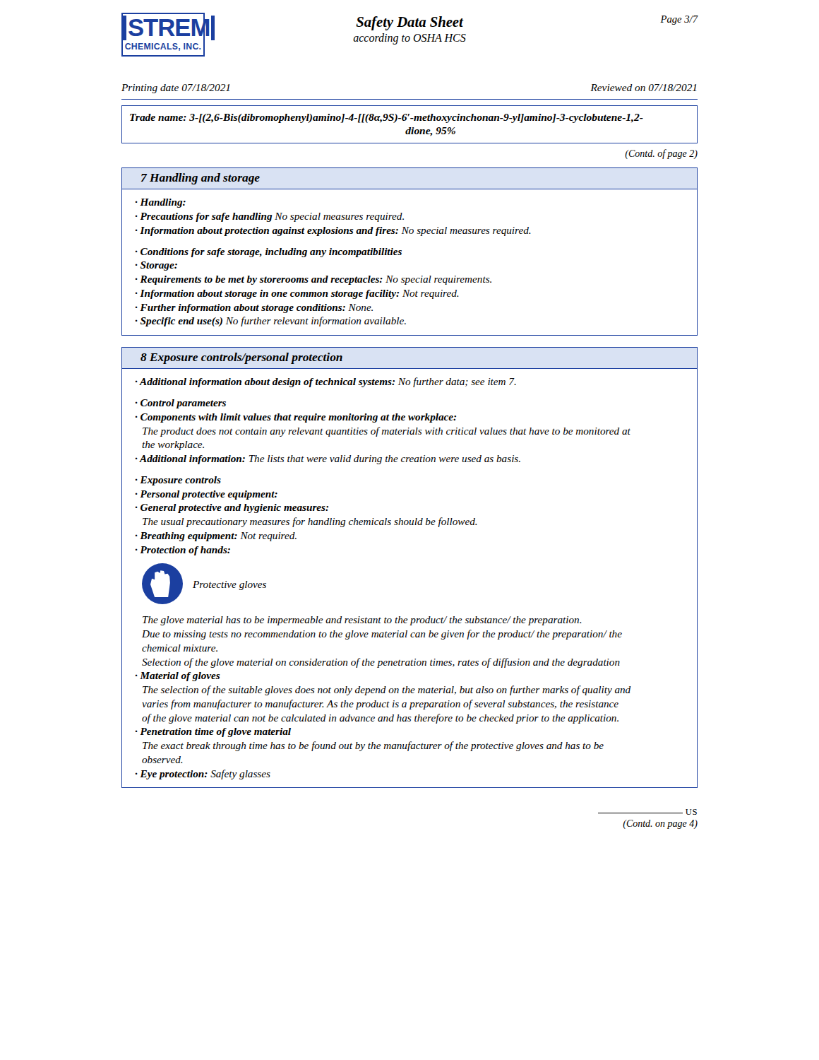STREM CHEMICALS, INC.
Page 3/7
Safety Data Sheet
according to OSHA HCS
Printing date 07/18/2021 Reviewed on 07/18/2021
Trade name: 3-[(2,6-Bis(dibromophenyl)amino]-4-[[(8α,9S)-6′-methoxycinchonan-9-yl]amino]-3-cyclobutene-1,2- dione, 95%
(Contd. of page 2)
7 Handling and storage
· Handling:
· Precautions for safe handling No special measures required.
· Information about protection against explosions and fires: No special measures required.
· Conditions for safe storage, including any incompatibilities
· Storage:
· Requirements to be met by storerooms and receptacles: No special requirements.
· Information about storage in one common storage facility: Not required.
· Further information about storage conditions: None.
· Specific end use(s) No further relevant information available.
8 Exposure controls/personal protection
· Additional information about design of technical systems: No further data; see item 7.
· Control parameters
· Components with limit values that require monitoring at the workplace:
The product does not contain any relevant quantities of materials with critical values that have to be monitored at
the workplace.
· Additional information: The lists that were valid during the creation were used as basis.
· Exposure controls
· Personal protective equipment:
· General protective and hygienic measures:
The usual precautionary measures for handling chemicals should be followed.
· Breathing equipment: Not required.
· Protection of hands:
Protective gloves
The glove material has to be impermeable and resistant to the product/ the substance/ the preparation.
Due to missing tests no recommendation to the glove material can be given for the product/ the preparation/ the
chemical mixture.
Selection of the glove material on consideration of the penetration times, rates of diffusion and the degradation
· Material of gloves
The selection of the suitable gloves does not only depend on the material, but also on further marks of quality and
varies from manufacturer to manufacturer. As the product is a preparation of several substances, the resistance
of the glove material can not be calculated in advance and has therefore to be checked prior to the application.
· Penetration time of glove material
The exact break through time has to be found out by the manufacturer of the protective gloves and has to be
observed.
· Eye protection: Safety glasses
US
(Contd. on page 4)